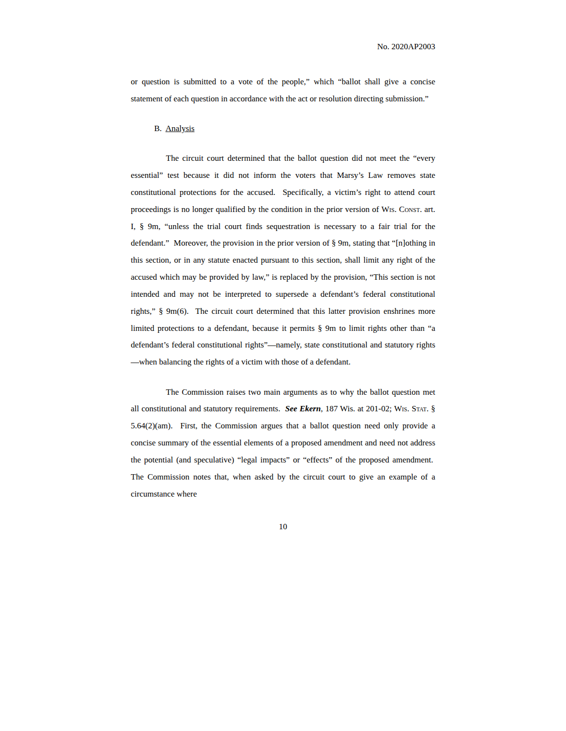No. 2020AP2003
or question is submitted to a vote of the people,” which “ballot shall give a concise statement of each question in accordance with the act or resolution directing submission.”
B. Analysis
The circuit court determined that the ballot question did not meet the “every essential” test because it did not inform the voters that Marsy’s Law removes state constitutional protections for the accused. Specifically, a victim’s right to attend court proceedings is no longer qualified by the condition in the prior version of Wis. Const. art. I, § 9m, “unless the trial court finds sequestration is necessary to a fair trial for the defendant.” Moreover, the provision in the prior version of § 9m, stating that “[n]othing in this section, or in any statute enacted pursuant to this section, shall limit any right of the accused which may be provided by law,” is replaced by the provision, “This section is not intended and may not be interpreted to supersede a defendant’s federal constitutional rights,” § 9m(6). The circuit court determined that this latter provision enshrines more limited protections to a defendant, because it permits § 9m to limit rights other than “a defendant’s federal constitutional rights”—namely, state constitutional and statutory rights—when balancing the rights of a victim with those of a defendant.
The Commission raises two main arguments as to why the ballot question met all constitutional and statutory requirements. See Ekern, 187 Wis. at 201-02; Wis. Stat. § 5.64(2)(am). First, the Commission argues that a ballot question need only provide a concise summary of the essential elements of a proposed amendment and need not address the potential (and speculative) “legal impacts” or “effects” of the proposed amendment. The Commission notes that, when asked by the circuit court to give an example of a circumstance where
10